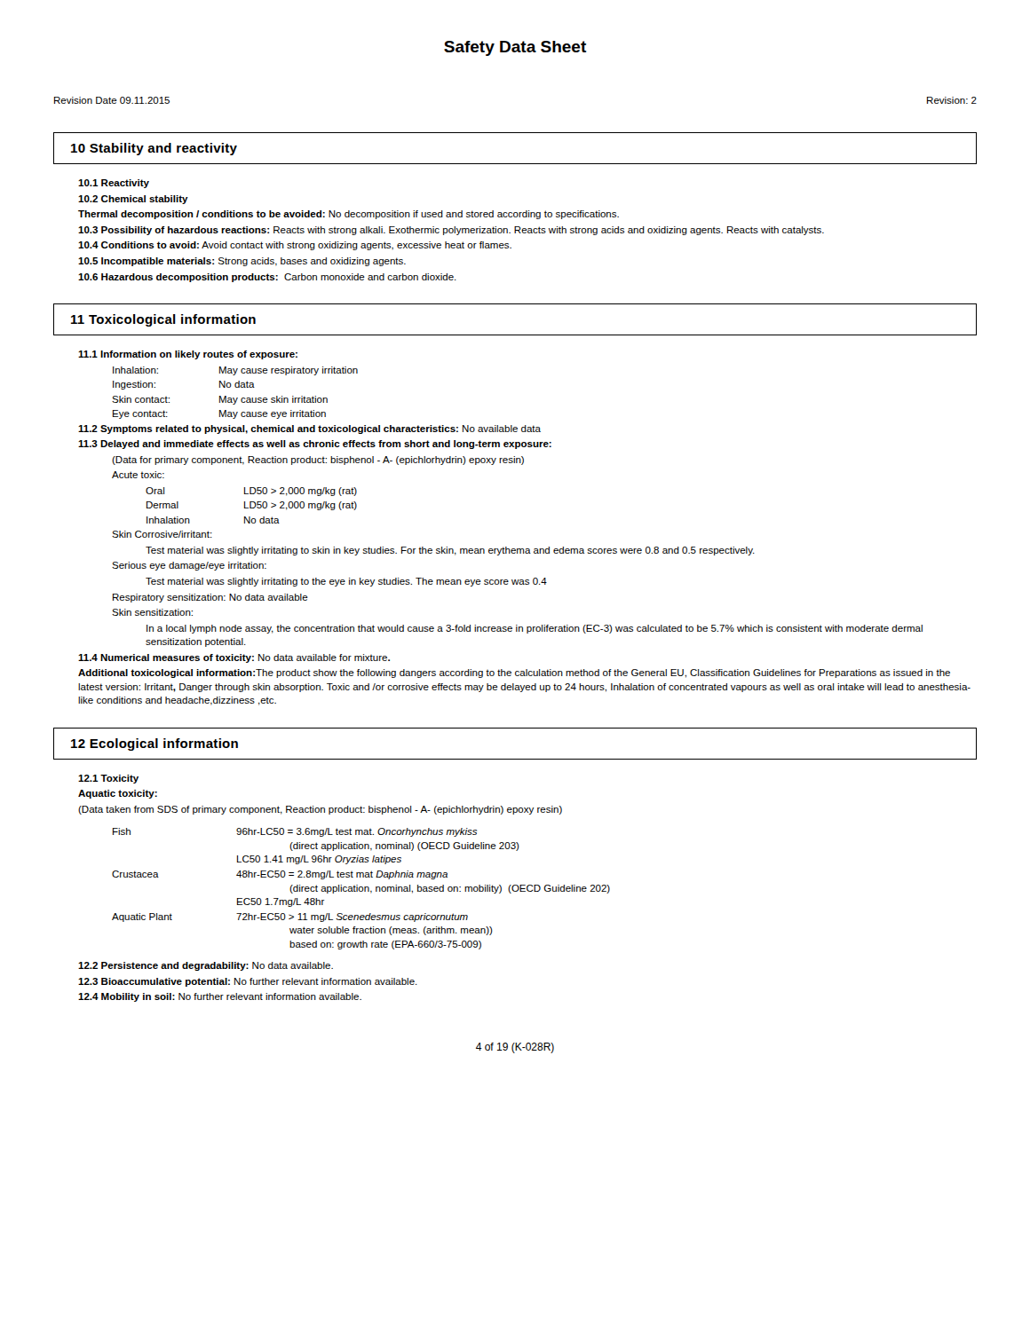Safety Data Sheet
Revision Date 09.11.2015 Revision: 2
10 Stability and reactivity
10.1 Reactivity
10.2 Chemical stability
Thermal decomposition / conditions to be avoided: No decomposition if used and stored according to specifications.
10.3 Possibility of hazardous reactions: Reacts with strong alkali. Exothermic polymerization. Reacts with strong acids and oxidizing agents. Reacts with catalysts.
10.4 Conditions to avoid: Avoid contact with strong oxidizing agents, excessive heat or flames.
10.5 Incompatible materials: Strong acids, bases and oxidizing agents.
10.6 Hazardous decomposition products: Carbon monoxide and carbon dioxide.
11 Toxicological information
11.1 Information on likely routes of exposure:
| Inhalation: | May cause respiratory irritation |
| Ingestion: | No data |
| Skin contact: | May cause skin irritation |
| Eye contact: | May cause eye irritation |
11.2 Symptoms related to physical, chemical and toxicological characteristics: No available data
11.3 Delayed and immediate effects as well as chronic effects from short and long-term exposure:
(Data for primary component, Reaction product: bisphenol - A- (epichlorhydrin) epoxy resin)
Acute toxic:
| Oral | LD50 > 2,000 mg/kg (rat) |
| Dermal | LD50 > 2,000 mg/kg (rat) |
| Inhalation | No data |
Skin Corrosive/irritant:
Test material was slightly irritating to skin in key studies. For the skin, mean erythema and edema scores were 0.8 and 0.5 respectively.
Serious eye damage/eye irritation:
Test material was slightly irritating to the eye in key studies. The mean eye score was 0.4
Respiratory sensitization: No data available
Skin sensitization:
In a local lymph node assay, the concentration that would cause a 3-fold increase in proliferation (EC-3) was calculated to be 5.7% which is consistent with moderate dermal sensitization potential.
11.4 Numerical measures of toxicity: No data available for mixture.
Additional toxicological information: The product show the following dangers according to the calculation method of the General EU, Classification Guidelines for Preparations as issued in the latest version: Irritant, Danger through skin absorption. Toxic and /or corrosive effects may be delayed up to 24 hours, Inhalation of concentrated vapours as well as oral intake will lead to anesthesia-like conditions and headache,dizziness ,etc.
12 Ecological information
12.1 Toxicity
Aquatic toxicity:
(Data taken from SDS of primary component, Reaction product: bisphenol - A- (epichlorhydrin) epoxy resin)
| Fish | 96hr-LC50 = 3.6mg/L test mat. Oncorhynchus mykiss (direct application, nominal) (OECD Guideline 203) LC50 1.41 mg/L 96hr Oryzias latipes |
| Crustacea | 48hr-EC50 = 2.8mg/L test mat Daphnia magna (direct application, nominal, based on: mobility) (OECD Guideline 202) EC50 1.7mg/L 48hr |
| Aquatic Plant | 72hr-EC50 > 11 mg/L Scenedesmus capricornutum water soluble fraction (meas. (arithm. mean)) based on: growth rate (EPA-660/3-75-009) |
12.2 Persistence and degradability: No data available.
12.3 Bioaccumulative potential: No further relevant information available.
12.4 Mobility in soil: No further relevant information available.
4 of 19 (K-028R)